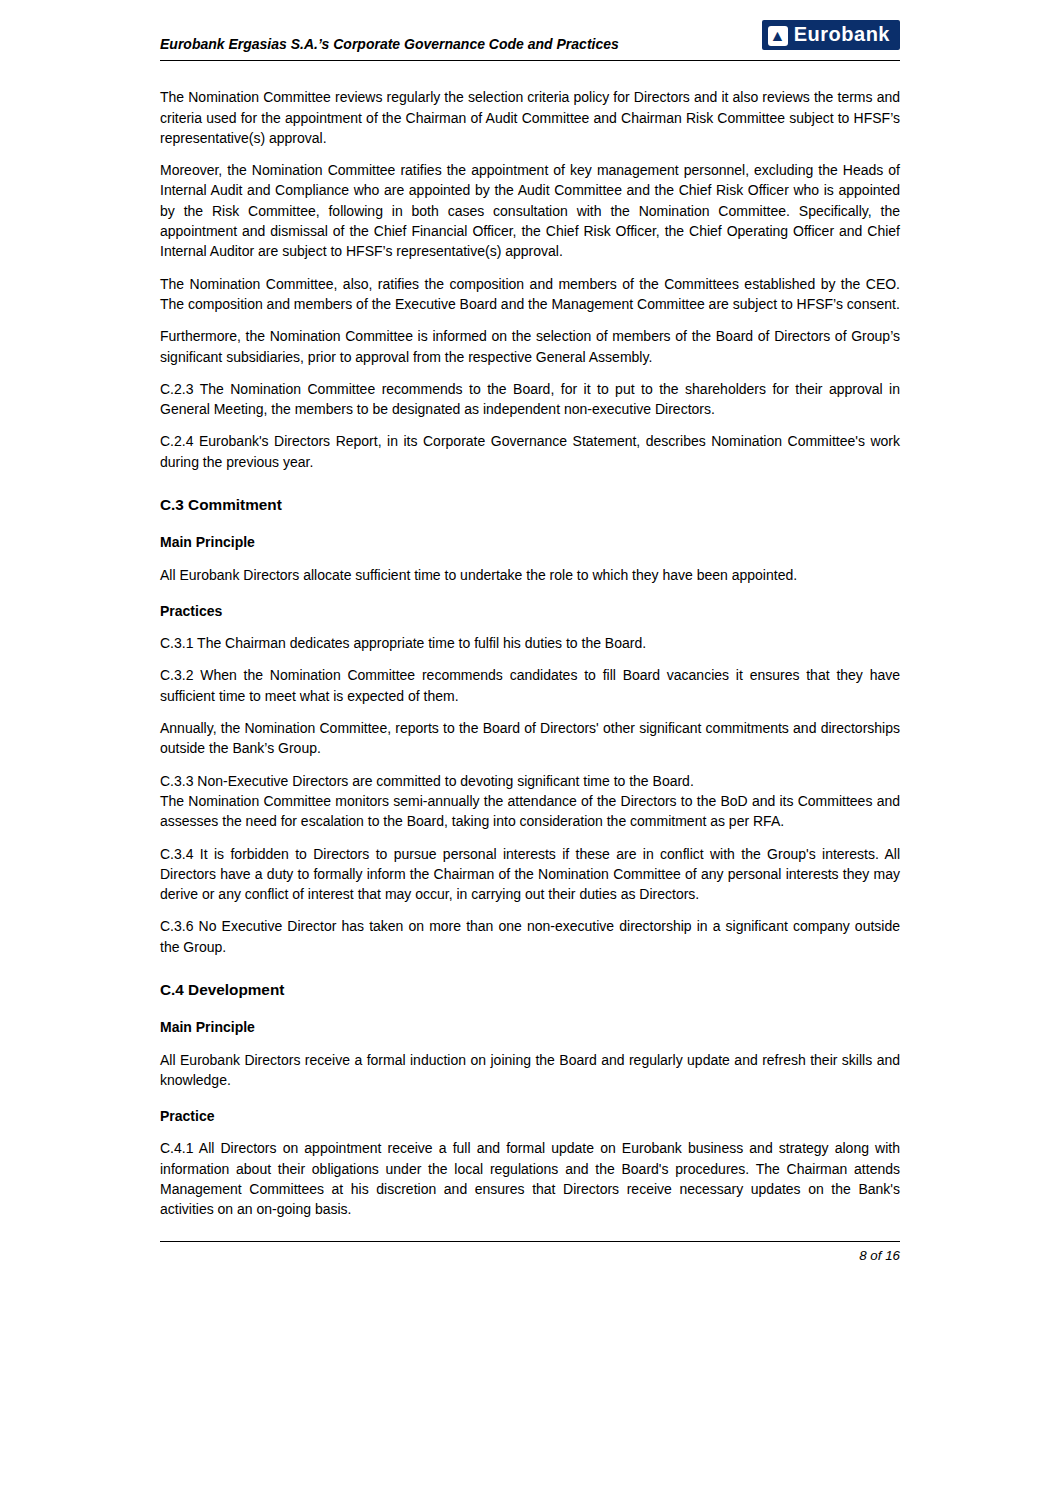Eurobank Ergasias S.A.’s Corporate Governance Code and Practices
▲Eurobank
The Nomination Committee reviews regularly the selection criteria policy for Directors and it also reviews the terms and criteria used for the appointment of the Chairman of Audit Committee and Chairman Risk Committee subject to HFSF’s representative(s) approval.
Moreover, the Nomination Committee ratifies the appointment of key management personnel, excluding the Heads of Internal Audit and Compliance who are appointed by the Audit Committee and the Chief Risk Officer who is appointed by the Risk Committee, following in both cases consultation with the Nomination Committee. Specifically, the appointment and dismissal of the Chief Financial Officer, the Chief Risk Officer, the Chief Operating Officer and Chief Internal Auditor are subject to HFSF’s representative(s) approval.
The Nomination Committee, also, ratifies the composition and members of the Committees established by the CEO. The composition and members of the Executive Board and the Management Committee are subject to HFSF’s consent.
Furthermore, the Nomination Committee is informed on the selection of members of the Board of Directors of Group’s significant subsidiaries, prior to approval from the respective General Assembly.
C.2.3 The Nomination Committee recommends to the Board, for it to put to the shareholders for their approval in General Meeting, the members to be designated as independent non-executive Directors.
C.2.4 Eurobank's Directors Report, in its Corporate Governance Statement, describes Nomination Committee's work during the previous year.
C.3 Commitment
Main Principle
All Eurobank Directors allocate sufficient time to undertake the role to which they have been appointed.
Practices
C.3.1 The Chairman dedicates appropriate time to fulfil his duties to the Board.
C.3.2 When the Nomination Committee recommends candidates to fill Board vacancies it ensures that they have sufficient time to meet what is expected of them.
Annually, the Nomination Committee, reports to the Board of Directors' other significant commitments and directorships outside the Bank’s Group.
C.3.3 Non-Executive Directors are committed to devoting significant time to the Board.
The Nomination Committee monitors semi-annually the attendance of the Directors to the BoD and its Committees and assesses the need for escalation to the Board, taking into consideration the commitment as per RFA.
C.3.4 It is forbidden to Directors to pursue personal interests if these are in conflict with the Group's interests. All Directors have a duty to formally inform the Chairman of the Nomination Committee of any personal interests they may derive or any conflict of interest that may occur, in carrying out their duties as Directors.
C.3.6 No Executive Director has taken on more than one non-executive directorship in a significant company outside the Group.
C.4 Development
Main Principle
All Eurobank Directors receive a formal induction on joining the Board and regularly update and refresh their skills and knowledge.
Practice
C.4.1 All Directors on appointment receive a full and formal update on Eurobank business and strategy along with information about their obligations under the local regulations and the Board's procedures. The Chairman attends Management Committees at his discretion and ensures that Directors receive necessary updates on the Bank's activities on an on-going basis.
8 of 16